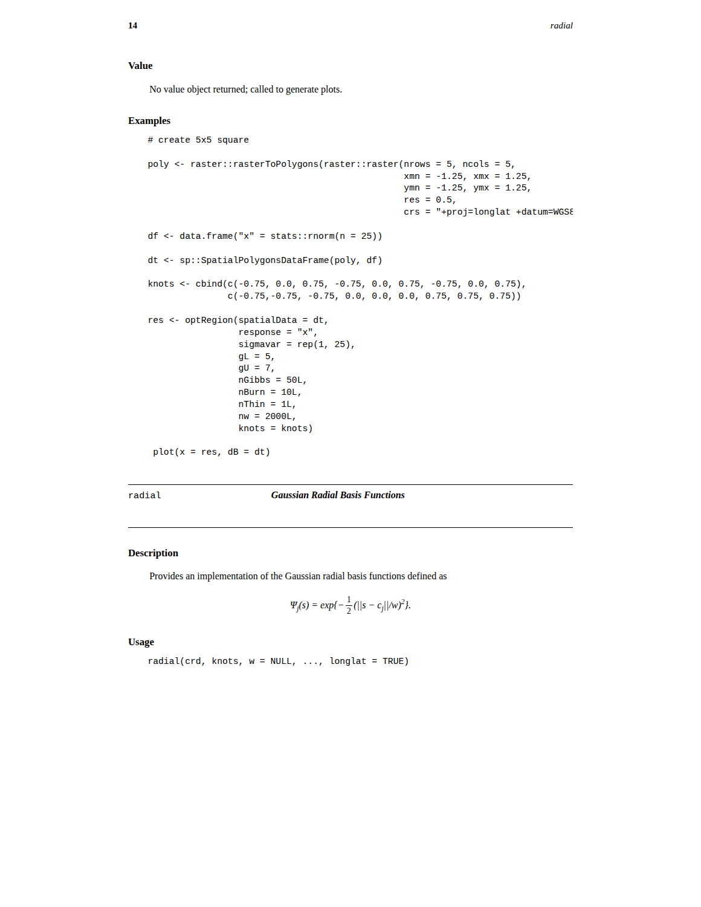14 radial
Value
No value object returned; called to generate plots.
Examples
# create 5x5 square

poly <- raster::rasterToPolygons(raster::raster(nrows = 5, ncols = 5,
                                                xmn = -1.25, xmx = 1.25,
                                                ymn = -1.25, ymx = 1.25,
                                                res = 0.5,
                                                crs = "+proj=longlat +datum=WGS84"))

df <- data.frame("x" = stats::rnorm(n = 25))

dt <- sp::SpatialPolygonsDataFrame(poly, df)

knots <- cbind(c(-0.75, 0.0, 0.75, -0.75, 0.0, 0.75, -0.75, 0.0, 0.75),
               c(-0.75,-0.75, -0.75, 0.0, 0.0, 0.0, 0.75, 0.75, 0.75))

res <- optRegion(spatialData = dt,
                 response = "x",
                 sigmavar = rep(1, 25),
                 gL = 5,
                 gU = 7,
                 nGibbs = 50L,
                 nBurn = 10L,
                 nThin = 1L,
                 nw = 2000L,
                 knots = knots)

 plot(x = res, dB = dt)
radial Gaussian Radial Basis Functions
Description
Provides an implementation of the Gaussian radial basis functions defined as
Ψj(s) = exp{−12(||s − cj||/w)2}.
Usage
radial(crd, knots, w = NULL, ..., longlat = TRUE)